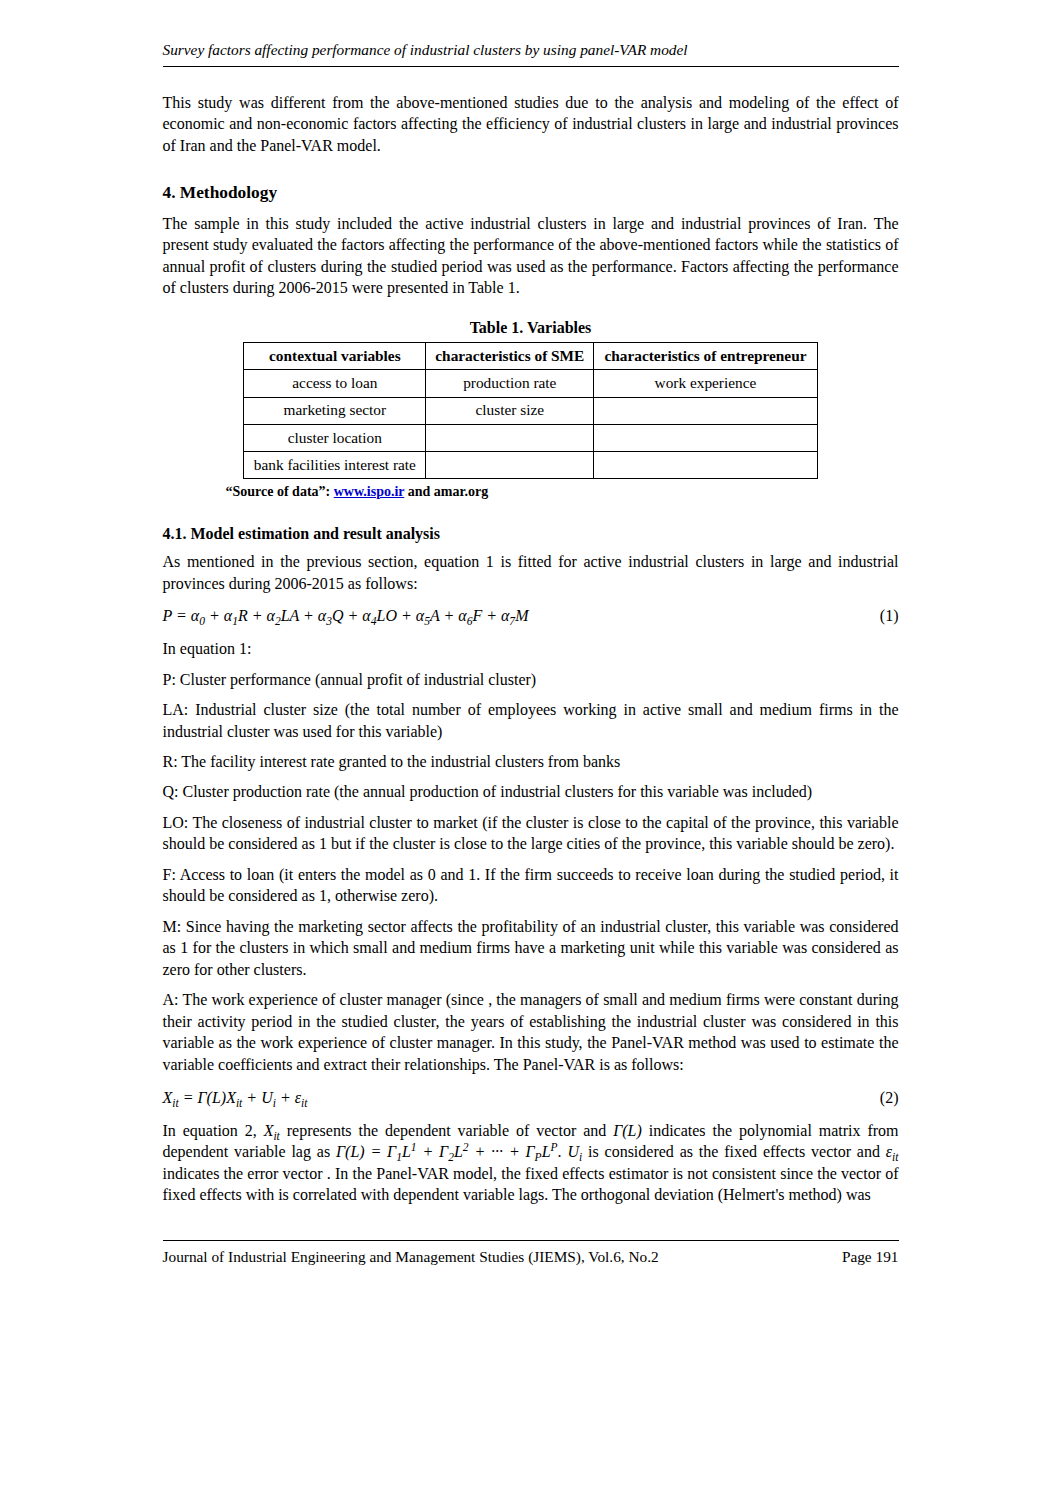Survey factors affecting performance of industrial clusters by using panel-VAR model
This study was different from the above-mentioned studies due to the analysis and modeling of the effect of economic and non-economic factors affecting the efficiency of industrial clusters in large and industrial provinces of Iran and the Panel-VAR model.
4. Methodology
The sample in this study included the active industrial clusters in large and industrial provinces of Iran. The present study evaluated the factors affecting the performance of the above-mentioned factors while the statistics of annual profit of clusters during the studied period was used as the performance. Factors affecting the performance of clusters during 2006-2015 were presented in Table 1.
Table 1. Variables
| contextual variables | characteristics of SME | characteristics of entrepreneur |
| --- | --- | --- |
| access to loan | production rate | work experience |
| marketing sector | cluster size | |
| cluster location | | |
| bank facilities interest rate | | |
“Source of data”: www.ispo.ir and amar.org
4.1. Model estimation and result analysis
As mentioned in the previous section, equation 1 is fitted for active industrial clusters in large and industrial provinces during 2006-2015 as follows:
P = α0 + α1R + α2LA + α3Q + α4LO + α5A + α6F + α7M (1)
In equation 1:
P: Cluster performance (annual profit of industrial cluster)
LA: Industrial cluster size (the total number of employees working in active small and medium firms in the industrial cluster was used for this variable)
R: The facility interest rate granted to the industrial clusters from banks
Q: Cluster production rate (the annual production of industrial clusters for this variable was included)
LO: The closeness of industrial cluster to market (if the cluster is close to the capital of the province, this variable should be considered as 1 but if the cluster is close to the large cities of the province, this variable should be zero).
F: Access to loan (it enters the model as 0 and 1. If the firm succeeds to receive loan during the studied period, it should be considered as 1, otherwise zero).
M: Since having the marketing sector affects the profitability of an industrial cluster, this variable was considered as 1 for the clusters in which small and medium firms have a marketing unit while this variable was considered as zero for other clusters.
A: The work experience of cluster manager (since , the managers of small and medium firms were constant during their activity period in the studied cluster, the years of establishing the industrial cluster was considered in this variable as the work experience of cluster manager. In this study, the Panel-VAR method was used to estimate the variable coefficients and extract their relationships. The Panel-VAR is as follows:
Xit = Γ(L)Xit + Ui + εit (2)
In equation 2, Xit represents the dependent variable of vector and Γ(L) indicates the polynomial matrix from dependent variable lag as Γ(L) = Γ1L1 + Γ2L2 + ··· + ΓPLP. Ui is considered as the fixed effects vector and εit indicates the error vector . In the Panel-VAR model, the fixed effects estimator is not consistent since the vector of fixed effects with is correlated with dependent variable lags. The orthogonal deviation (Helmert's method) was
Journal of Industrial Engineering and Management Studies (JIEMS), Vol.6, No.2 Page 191